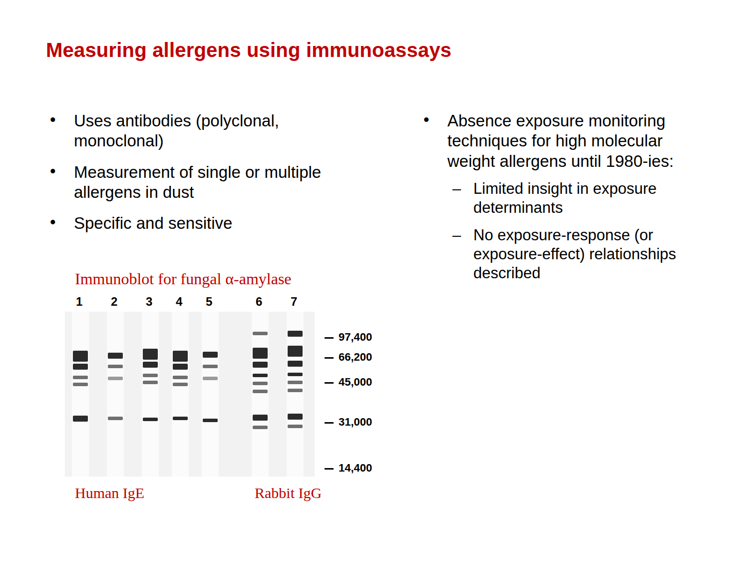Measuring allergens using immunoassays
Uses antibodies (polyclonal, monoclonal)
Measurement of single or multiple allergens in dust
Specific and sensitive
Absence exposure monitoring techniques for high molecular weight allergens until 1980-ies:
Limited insight in exposure determinants
No exposure-response (or exposure-effect) relationships described
Immunoblot for fungal α-amylase
1 2 3 4 5 6 7
97,400
66,200
45,000
31,000
14,400
Human IgE Rabbit IgG